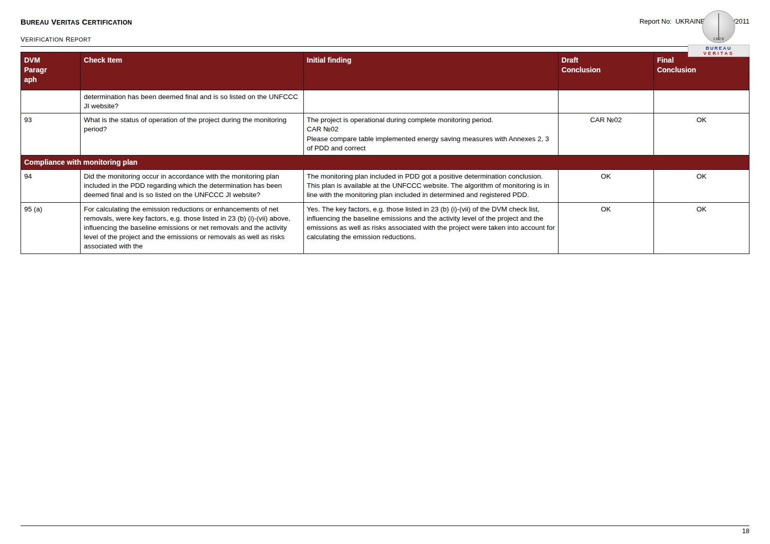BUREAU VERITAS CERTIFICATION
Report No: UKRAINE-ver/0224/2011
BUREAU
VERITAS
VERIFICATION REPORT
| DVM Paragr aph | Check Item | Initial finding | Draft Conclusion | Final Conclusion |
| --- | --- | --- | --- | --- |
| | determination has been deemed final and is so listed on the UNFCCC JI website? | | | |
| 93 | What is the status of operation of the project during the monitoring period? | The project is operational during complete monitoring period. CAR №02 Please compare table implemented energy saving measures with Annexes 2, 3 of PDD and correct | CAR №02 | OK |
| Compliance with monitoring plan |
| 94 | Did the monitoring occur in accordance with the monitoring plan included in the PDD regarding which the determination has been deemed final and is so listed on the UNFCCC JI website? | The monitoring plan included in PDD got a positive determination conclusion. This plan is available at the UNFCCC website. The algorithm of monitoring is in line with the monitoring plan included in determined and registered PDD. | OK | OK |
| 95 (a) | For calculating the emission reductions or enhancements of net removals, were key factors, e.g. those listed in 23 (b) (i)-(vii) above, influencing the baseline emissions or net removals and the activity level of the project and the emissions or removals as well as risks associated with the | Yes. The key factors, e.g. those listed in 23 (b) (i)-(vii) of the DVM check list, influencing the baseline emissions and the activity level of the project and the emissions as well as risks associated with the project were taken into account for calculating the emission reductions. | OK | OK |
18